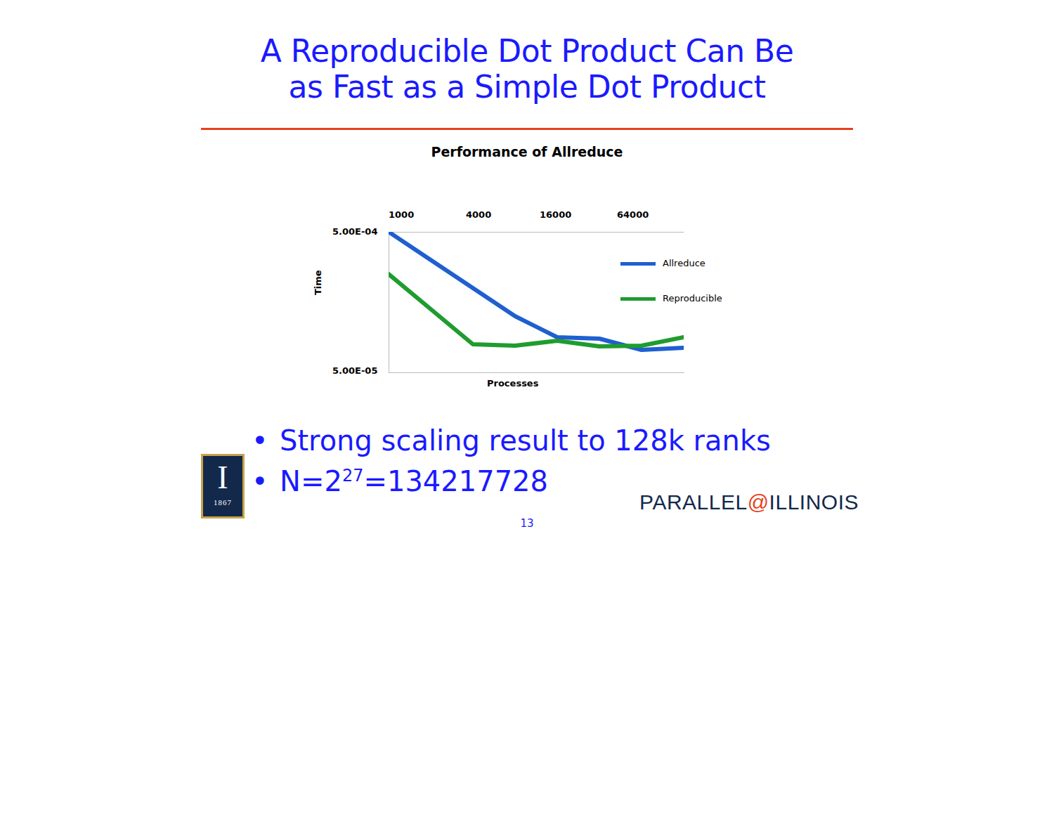A Reproducible Dot Product Can Be
as Fast as a Simple Dot Product
Performance of Allreduce
1000 4000 16000 64000
5.00E-04
5.00E-05
Time
Processes
Allreduce
Reproducible
Strong scaling result to 128k ranks
N=227=134217728
I
1867
PARALLEL@ILLINOIS
13